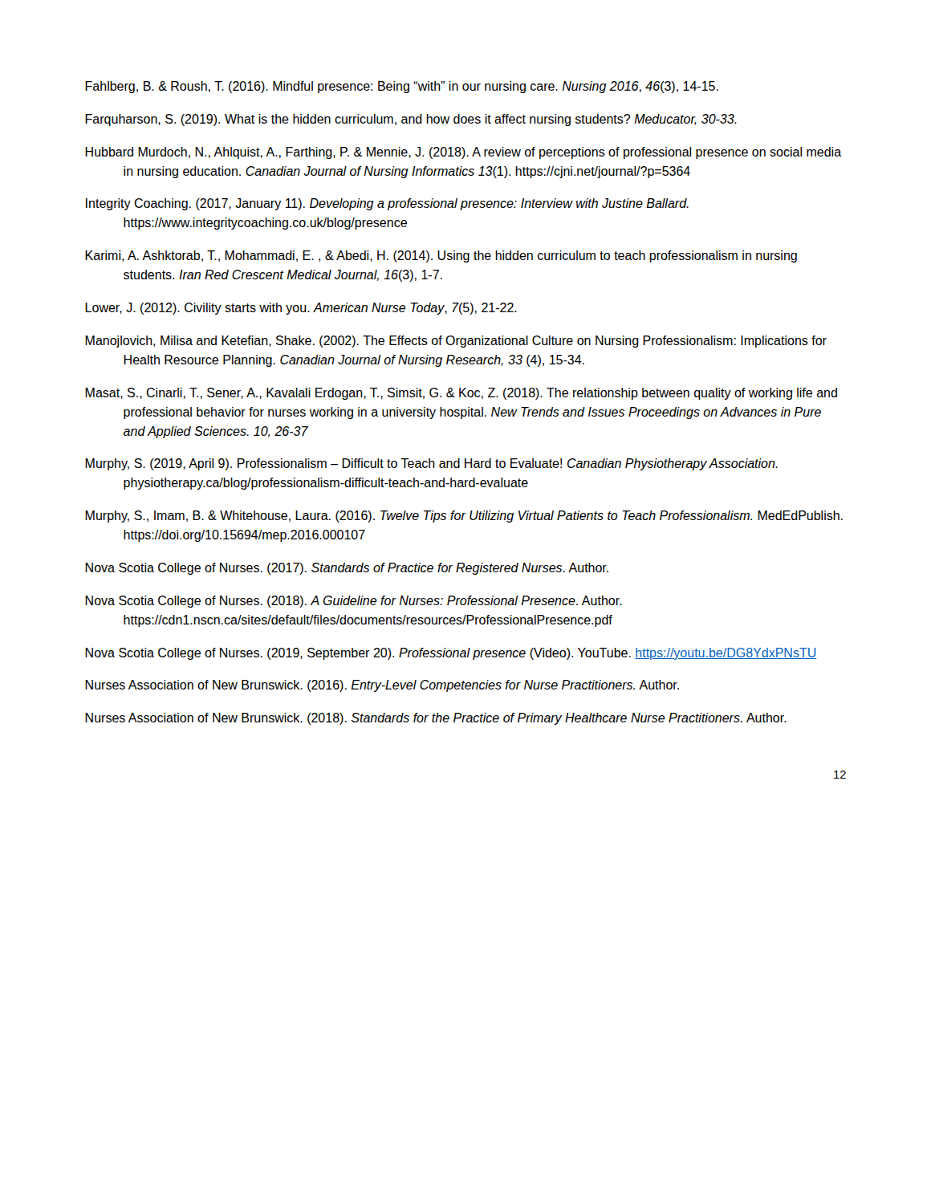Fahlberg, B. & Roush, T. (2016). Mindful presence: Being “with” in our nursing care. Nursing 2016, 46(3), 14-15.
Farquharson, S. (2019). What is the hidden curriculum, and how does it affect nursing students? Meducator, 30-33.
Hubbard Murdoch, N., Ahlquist, A., Farthing, P. & Mennie, J. (2018). A review of perceptions of professional presence on social media in nursing education. Canadian Journal of Nursing Informatics 13(1). https://cjni.net/journal/?p=5364
Integrity Coaching. (2017, January 11). Developing a professional presence: Interview with Justine Ballard. https://www.integritycoaching.co.uk/blog/presence
Karimi, A. Ashktorab, T., Mohammadi, E. , & Abedi, H. (2014). Using the hidden curriculum to teach professionalism in nursing students. Iran Red Crescent Medical Journal, 16(3), 1-7.
Lower, J. (2012). Civility starts with you. American Nurse Today, 7(5), 21-22.
Manojlovich, Milisa and Ketefian, Shake. (2002). The Effects of Organizational Culture on Nursing Professionalism: Implications for Health Resource Planning. Canadian Journal of Nursing Research, 33 (4), 15-34.
Masat, S., Cinarli, T., Sener, A., Kavalali Erdogan, T., Simsit, G. & Koc, Z. (2018). The relationship between quality of working life and professional behavior for nurses working in a university hospital. New Trends and Issues Proceedings on Advances in Pure and Applied Sciences. 10, 26-37
Murphy, S. (2019, April 9). Professionalism – Difficult to Teach and Hard to Evaluate! Canadian Physiotherapy Association. physiotherapy.ca/blog/professionalism-difficult-teach-and-hard-evaluate
Murphy, S., Imam, B. & Whitehouse, Laura. (2016). Twelve Tips for Utilizing Virtual Patients to Teach Professionalism. MedEdPublish. https://doi.org/10.15694/mep.2016.000107
Nova Scotia College of Nurses. (2017). Standards of Practice for Registered Nurses. Author.
Nova Scotia College of Nurses. (2018). A Guideline for Nurses: Professional Presence. Author. https://cdn1.nscn.ca/sites/default/files/documents/resources/ProfessionalPresence.pdf
Nova Scotia College of Nurses. (2019, September 20). Professional presence (Video). YouTube. https://youtu.be/DG8YdxPNsTU
Nurses Association of New Brunswick. (2016). Entry-Level Competencies for Nurse Practitioners. Author.
Nurses Association of New Brunswick. (2018). Standards for the Practice of Primary Healthcare Nurse Practitioners. Author.
12